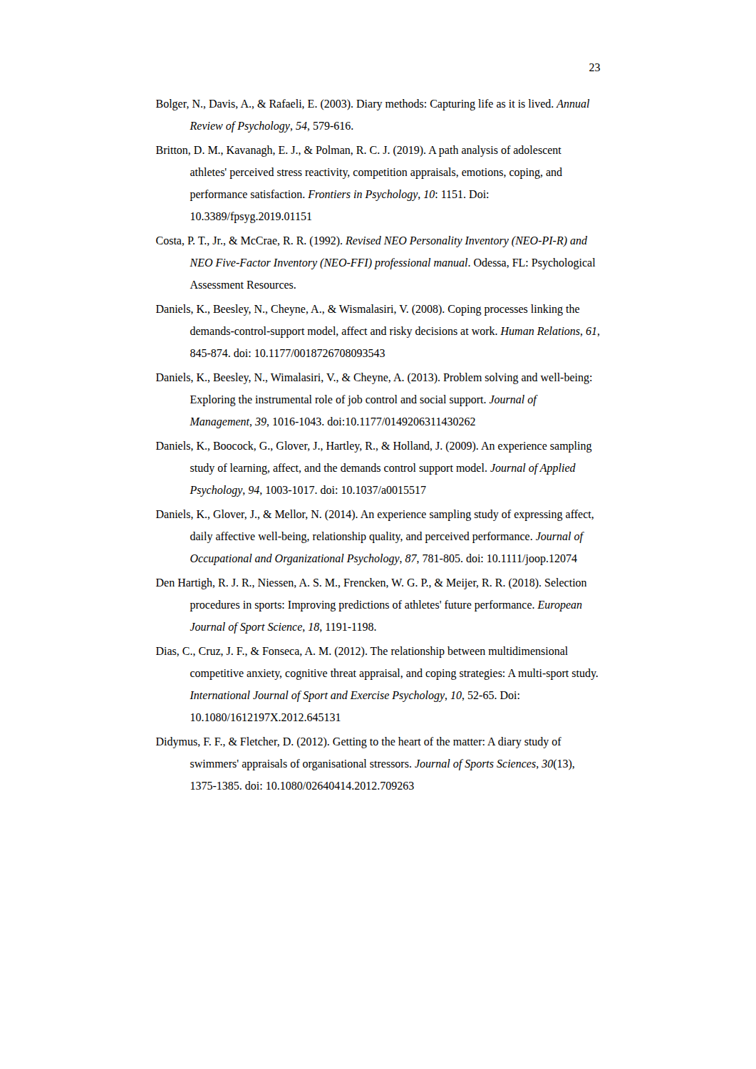23
Bolger, N., Davis, A., & Rafaeli, E. (2003). Diary methods: Capturing life as it is lived. Annual Review of Psychology, 54, 579-616.
Britton, D. M., Kavanagh, E. J., & Polman, R. C. J. (2019). A path analysis of adolescent athletes' perceived stress reactivity, competition appraisals, emotions, coping, and performance satisfaction. Frontiers in Psychology, 10: 1151. Doi: 10.3389/fpsyg.2019.01151
Costa, P. T., Jr., & McCrae, R. R. (1992). Revised NEO Personality Inventory (NEO-PI-R) and NEO Five-Factor Inventory (NEO-FFI) professional manual. Odessa, FL: Psychological Assessment Resources.
Daniels, K., Beesley, N., Cheyne, A., & Wismalasiri, V. (2008). Coping processes linking the demands-control-support model, affect and risky decisions at work. Human Relations, 61, 845-874. doi: 10.1177/0018726708093543
Daniels, K., Beesley, N., Wimalasiri, V., & Cheyne, A. (2013). Problem solving and well-being: Exploring the instrumental role of job control and social support. Journal of Management, 39, 1016-1043. doi:10.1177/0149206311430262
Daniels, K., Boocock, G., Glover, J., Hartley, R., & Holland, J. (2009). An experience sampling study of learning, affect, and the demands control support model. Journal of Applied Psychology, 94, 1003-1017. doi: 10.1037/a0015517
Daniels, K., Glover, J., & Mellor, N. (2014). An experience sampling study of expressing affect, daily affective well-being, relationship quality, and perceived performance. Journal of Occupational and Organizational Psychology, 87, 781-805. doi: 10.1111/joop.12074
Den Hartigh, R. J. R., Niessen, A. S. M., Frencken, W. G. P., & Meijer, R. R. (2018). Selection procedures in sports: Improving predictions of athletes' future performance. European Journal of Sport Science, 18, 1191-1198.
Dias, C., Cruz, J. F., & Fonseca, A. M. (2012). The relationship between multidimensional competitive anxiety, cognitive threat appraisal, and coping strategies: A multi-sport study. International Journal of Sport and Exercise Psychology, 10, 52-65. Doi: 10.1080/1612197X.2012.645131
Didymus, F. F., & Fletcher, D. (2012). Getting to the heart of the matter: A diary study of swimmers' appraisals of organisational stressors. Journal of Sports Sciences, 30(13), 1375-1385. doi: 10.1080/02640414.2012.709263